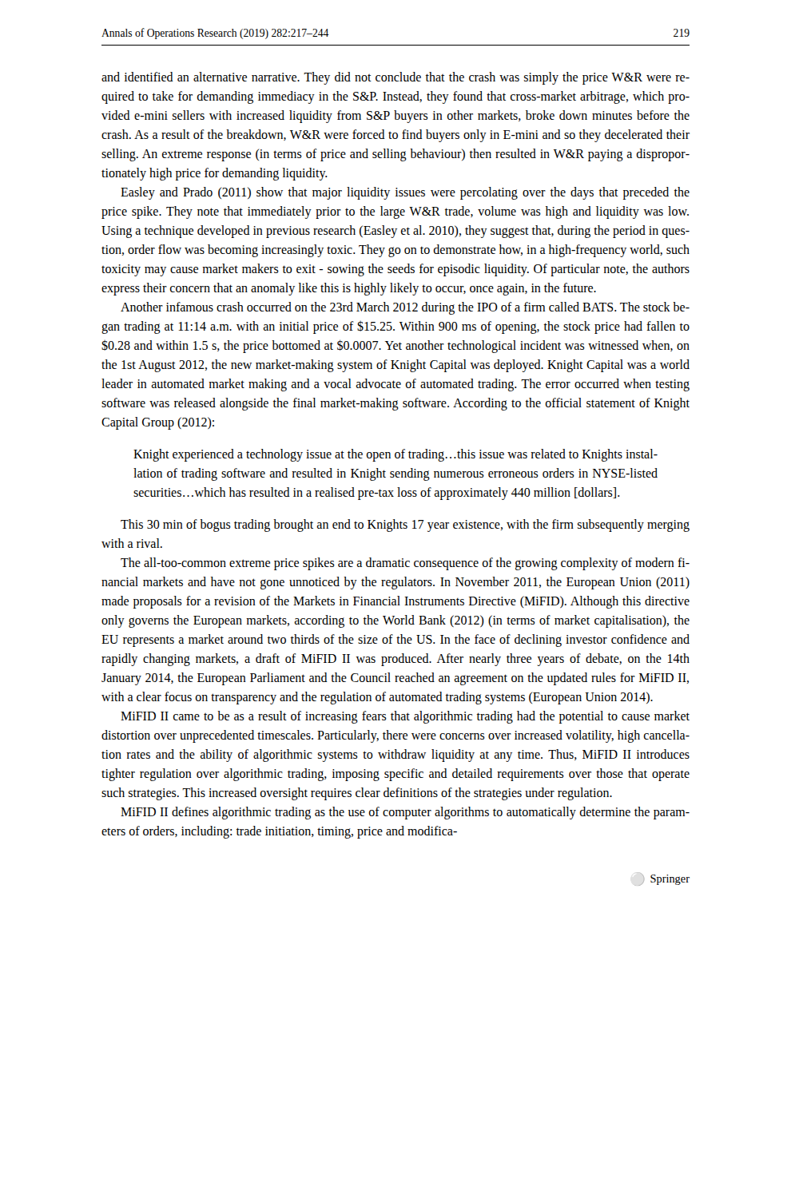Annals of Operations Research (2019) 282:217–244 219
and identified an alternative narrative. They did not conclude that the crash was simply the price W&R were required to take for demanding immediacy in the S&P. Instead, they found that cross-market arbitrage, which provided e-mini sellers with increased liquidity from S&P buyers in other markets, broke down minutes before the crash. As a result of the breakdown, W&R were forced to find buyers only in E-mini and so they decelerated their selling. An extreme response (in terms of price and selling behaviour) then resulted in W&R paying a disproportionately high price for demanding liquidity.
Easley and Prado (2011) show that major liquidity issues were percolating over the days that preceded the price spike. They note that immediately prior to the large W&R trade, volume was high and liquidity was low. Using a technique developed in previous research (Easley et al. 2010), they suggest that, during the period in question, order flow was becoming increasingly toxic. They go on to demonstrate how, in a high-frequency world, such toxicity may cause market makers to exit - sowing the seeds for episodic liquidity. Of particular note, the authors express their concern that an anomaly like this is highly likely to occur, once again, in the future.
Another infamous crash occurred on the 23rd March 2012 during the IPO of a firm called BATS. The stock began trading at 11:14 a.m. with an initial price of $15.25. Within 900 ms of opening, the stock price had fallen to $0.28 and within 1.5 s, the price bottomed at $0.0007. Yet another technological incident was witnessed when, on the 1st August 2012, the new market-making system of Knight Capital was deployed. Knight Capital was a world leader in automated market making and a vocal advocate of automated trading. The error occurred when testing software was released alongside the final market-making software. According to the official statement of Knight Capital Group (2012):
Knight experienced a technology issue at the open of trading…this issue was related to Knights installation of trading software and resulted in Knight sending numerous erroneous orders in NYSE-listed securities…which has resulted in a realised pre-tax loss of approximately 440 million [dollars].
This 30 min of bogus trading brought an end to Knights 17 year existence, with the firm subsequently merging with a rival.
The all-too-common extreme price spikes are a dramatic consequence of the growing complexity of modern financial markets and have not gone unnoticed by the regulators. In November 2011, the European Union (2011) made proposals for a revision of the Markets in Financial Instruments Directive (MiFID). Although this directive only governs the European markets, according to the World Bank (2012) (in terms of market capitalisation), the EU represents a market around two thirds of the size of the US. In the face of declining investor confidence and rapidly changing markets, a draft of MiFID II was produced. After nearly three years of debate, on the 14th January 2014, the European Parliament and the Council reached an agreement on the updated rules for MiFID II, with a clear focus on transparency and the regulation of automated trading systems (European Union 2014).
MiFID II came to be as a result of increasing fears that algorithmic trading had the potential to cause market distortion over unprecedented timescales. Particularly, there were concerns over increased volatility, high cancellation rates and the ability of algorithmic systems to withdraw liquidity at any time. Thus, MiFID II introduces tighter regulation over algorithmic trading, imposing specific and detailed requirements over those that operate such strategies. This increased oversight requires clear definitions of the strategies under regulation.
MiFID II defines algorithmic trading as the use of computer algorithms to automatically determine the parameters of orders, including: trade initiation, timing, price and modifica-
⚪ Springer